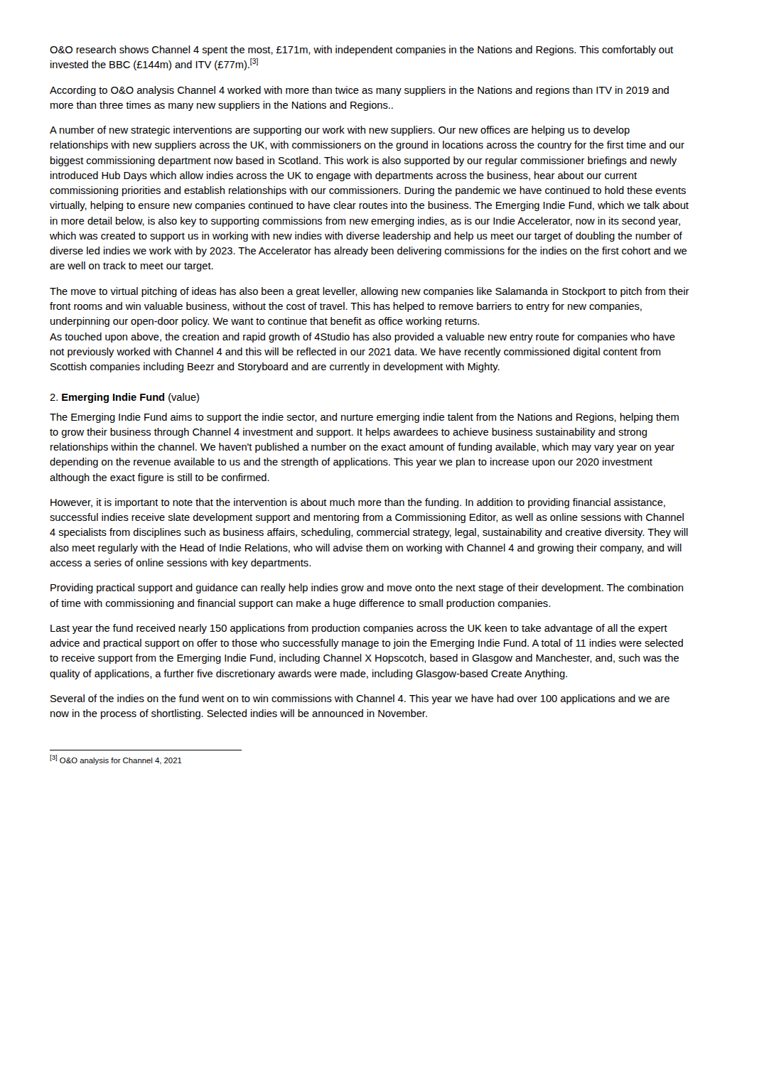O&O research shows Channel 4 spent the most, £171m, with independent companies in the Nations and Regions. This comfortably out invested the BBC (£144m) and ITV (£77m).[3]
According to O&O analysis Channel 4 worked with more than twice as many suppliers in the Nations and regions than ITV in 2019 and more than three times as many new suppliers in the Nations and Regions..
A number of new strategic interventions are supporting our work with new suppliers. Our new offices are helping us to develop relationships with new suppliers across the UK, with commissioners on the ground in locations across the country for the first time and our biggest commissioning department now based in Scotland. This work is also supported by our regular commissioner briefings and newly introduced Hub Days which allow indies across the UK to engage with departments across the business, hear about our current commissioning priorities and establish relationships with our commissioners. During the pandemic we have continued to hold these events virtually, helping to ensure new companies continued to have clear routes into the business. The Emerging Indie Fund, which we talk about in more detail below, is also key to supporting commissions from new emerging indies, as is our Indie Accelerator, now in its second year, which was created to support us in working with new indies with diverse leadership and help us meet our target of doubling the number of diverse led indies we work with by 2023. The Accelerator has already been delivering commissions for the indies on the first cohort and we are well on track to meet our target.
The move to virtual pitching of ideas has also been a great leveller, allowing new companies like Salamanda in Stockport to pitch from their front rooms and win valuable business, without the cost of travel. This has helped to remove barriers to entry for new companies, underpinning our open-door policy. We want to continue that benefit as office working returns.
As touched upon above, the creation and rapid growth of 4Studio has also provided a valuable new entry route for companies who have not previously worked with Channel 4 and this will be reflected in our 2021 data. We have recently commissioned digital content from Scottish companies including Beezr and Storyboard and are currently in development with Mighty.
2. Emerging Indie Fund (value)
The Emerging Indie Fund aims to support the indie sector, and nurture emerging indie talent from the Nations and Regions, helping them to grow their business through Channel 4 investment and support. It helps awardees to achieve business sustainability and strong relationships within the channel. We haven't published a number on the exact amount of funding available, which may vary year on year depending on the revenue available to us and the strength of applications. This year we plan to increase upon our 2020 investment although the exact figure is still to be confirmed.
However, it is important to note that the intervention is about much more than the funding. In addition to providing financial assistance, successful indies receive slate development support and mentoring from a Commissioning Editor, as well as online sessions with Channel 4 specialists from disciplines such as business affairs, scheduling, commercial strategy, legal, sustainability and creative diversity. They will also meet regularly with the Head of Indie Relations, who will advise them on working with Channel 4 and growing their company, and will access a series of online sessions with key departments.
Providing practical support and guidance can really help indies grow and move onto the next stage of their development. The combination of time with commissioning and financial support can make a huge difference to small production companies.
Last year the fund received nearly 150 applications from production companies across the UK keen to take advantage of all the expert advice and practical support on offer to those who successfully manage to join the Emerging Indie Fund. A total of 11 indies were selected to receive support from the Emerging Indie Fund, including Channel X Hopscotch, based in Glasgow and Manchester, and, such was the quality of applications, a further five discretionary awards were made, including Glasgow-based Create Anything.
Several of the indies on the fund went on to win commissions with Channel 4. This year we have had over 100 applications and we are now in the process of shortlisting. Selected indies will be announced in November.
[3] O&O analysis for Channel 4, 2021